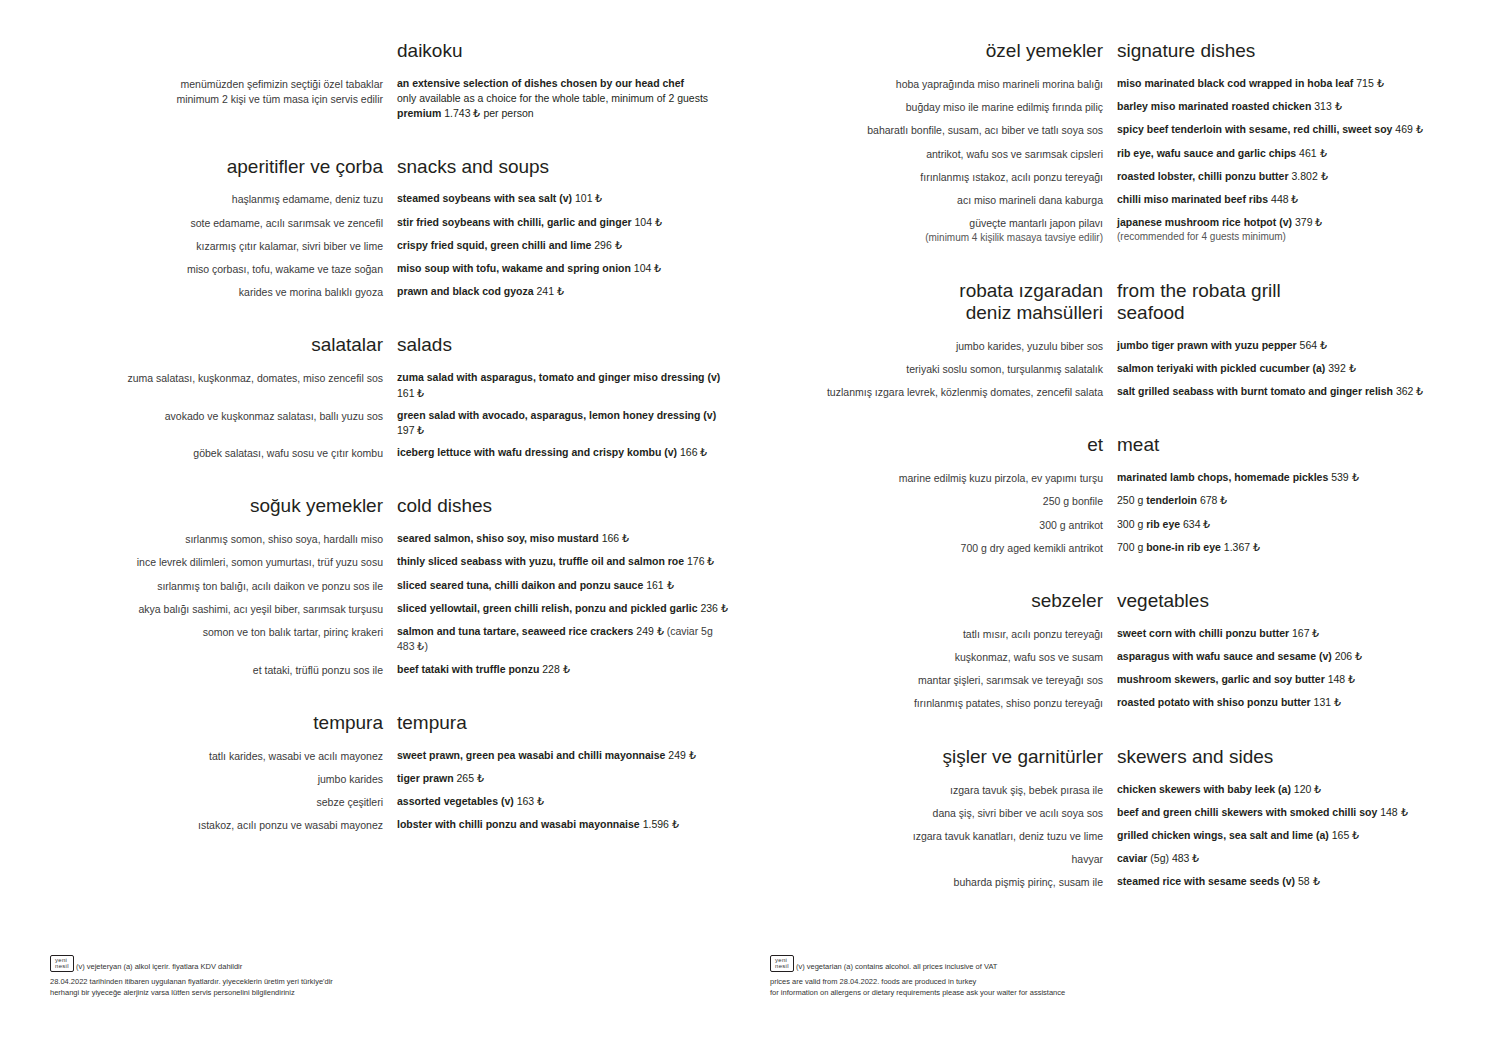daikoku
menümüzden şefimizin seçtiği özel tabaklar
minimum 2 kişi ve tüm masa için servis edilir
an extensive selection of dishes chosen by our head chef
only available as a choice for the whole table, minimum of 2 guests
premium 1.743 ₺ per person
aperitifler ve çorba
snacks and soups
haşlanmış edamame, deniz tuzu
steamed soybeans with sea salt (v) 101 ₺
sote edamame, acılı sarımsak ve zencefil
stir fried soybeans with chilli, garlic and ginger 104 ₺
kızarmış çıtır kalamar, sivri biber ve lime
crispy fried squid, green chilli and lime 296 ₺
miso çorbası, tofu, wakame ve taze soğan
miso soup with tofu, wakame and spring onion 104 ₺
karides ve morina balıklı gyoza
prawn and black cod gyoza 241 ₺
salatalar
salads
zuma salatası, kuşkonmaz, domates, miso zencefil sos
zuma salad with asparagus, tomato and ginger miso dressing (v) 161 ₺
avokado ve kuşkonmaz salatası, ballı yuzu sos
green salad with avocado, asparagus, lemon honey dressing (v) 197 ₺
göbek salatası, wafu sosu ve çıtır kombu
iceberg lettuce with wafu dressing and crispy kombu (v) 166 ₺
soğuk yemekler
cold dishes
sırlanmış somon, shiso soya, hardallı miso
seared salmon, shiso soy, miso mustard 166 ₺
ince levrek dilimleri, somon yumurtası, trüf yuzu sosu
thinly sliced seabass with yuzu, truffle oil and salmon roe 176 ₺
sırlanmış ton balığı, acılı daikon ve ponzu sos ile
sliced seared tuna, chilli daikon and ponzu sauce 161 ₺
akya balığı sashimi, acı yeşil biber, sarımsak turşusu
sliced yellowtail, green chilli relish, ponzu and pickled garlic 236 ₺
somon ve ton balık tartar, pirinç krakeri
salmon and tuna tartare, seaweed rice crackers 249 ₺ (caviar 5g 483 ₺)
et tataki, trüflü ponzu sos ile
beef tataki with truffle ponzu 228 ₺
tempura
tempura
tatlı karides, wasabi ve acılı mayonez
sweet prawn, green pea wasabi and chilli mayonnaise 249 ₺
jumbo karides
tiger prawn 265 ₺
sebze çeşitleri
assorted vegetables (v) 163 ₺
ıstakoz, acılı ponzu ve wasabi mayonez
lobster with chilli ponzu and wasabi mayonnaise 1.596 ₺
özel yemekler
signature dishes
hoba yaprağında miso marineli morina balığı
miso marinated black cod wrapped in hoba leaf 715 ₺
buğday miso ile marine edilmiş fırında piliç
barley miso marinated roasted chicken 313 ₺
baharatlı bonfile, susam, acı biber ve tatlı soya sos
spicy beef tenderloin with sesame, red chilli, sweet soy 469 ₺
antrikot, wafu sos ve sarımsak cipsleri
rib eye, wafu sauce and garlic chips 461 ₺
fırınlanmış ıstakoz, acılı ponzu tereyağı
roasted lobster, chilli ponzu butter 3.802 ₺
acı miso marineli dana kaburga
chilli miso marinated beef ribs 448 ₺
güveçte mantarlı japon pilavı
(minimum 4 kişilik masaya tavsiye edilir)
japanese mushroom rice hotpot (v) 379 ₺
(recommended for 4 guests minimum)
robata ızgaradan
deniz mahsülleri
from the robata grill
seafood
jumbo karides, yuzulu biber sos
jumbo tiger prawn with yuzu pepper 564 ₺
teriyaki soslu somon, turşulanmış salatalık
salmon teriyaki with pickled cucumber (a) 392 ₺
tuzlanmış ızgara levrek, közlenmiş domates, zencefil salata
salt grilled seabass with burnt tomato and ginger relish 362 ₺
et
meat
marine edilmiş kuzu pirzola, ev yapımı turşu
marinated lamb chops, homemade pickles 539 ₺
250 g bonfile
250 g tenderloin 678 ₺
300 g antrikot
300 g rib eye 634 ₺
700 g dry aged kemikli antrikot
700 g bone-in rib eye 1.367 ₺
sebzeler
vegetables
tatlı mısır, acılı ponzu tereyağı
sweet corn with chilli ponzu butter 167 ₺
kuşkonmaz, wafu sos ve susam
asparagus with wafu sauce and sesame (v) 206 ₺
mantar şişleri, sarımsak ve tereyağı sos
mushroom skewers, garlic and soy butter 148 ₺
fırınlanmış patates, shiso ponzu tereyağı
roasted potato with shiso ponzu butter 131 ₺
şişler ve garnitürler
skewers and sides
ızgara tavuk şiş, bebek pırasa ile
chicken skewers with baby leek (a) 120 ₺
dana şiş, sivri biber ve acılı soya sos
beef and green chilli skewers with smoked chilli soy 148 ₺
ızgara tavuk kanatları, deniz tuzu ve lime
grilled chicken wings, sea salt and lime (a) 165 ₺
havyar
caviar (5g) 483 ₺
buharda pişmiş pirinç, susam ile
steamed rice with sesame seeds (v) 58 ₺
yeni nesil
(v) vejeteryan (a) alkol içerir. fiyatlara KDV dahildir
28.04.2022 tarihinden itibaren uygulanan fiyatlardır. yiyeceklerin üretim yeri türkiye'dir
herhangi bir yiyeceğe alerjiniz varsa lütfen servis personelini bilgilendiriniz
yeni nesil
(v) vegetarian (a) contains alcohol. all prices inclusive of VAT
prices are valid from 28.04.2022. foods are produced in turkey
for information on allergens or dietary requirements please ask your waiter for assistance